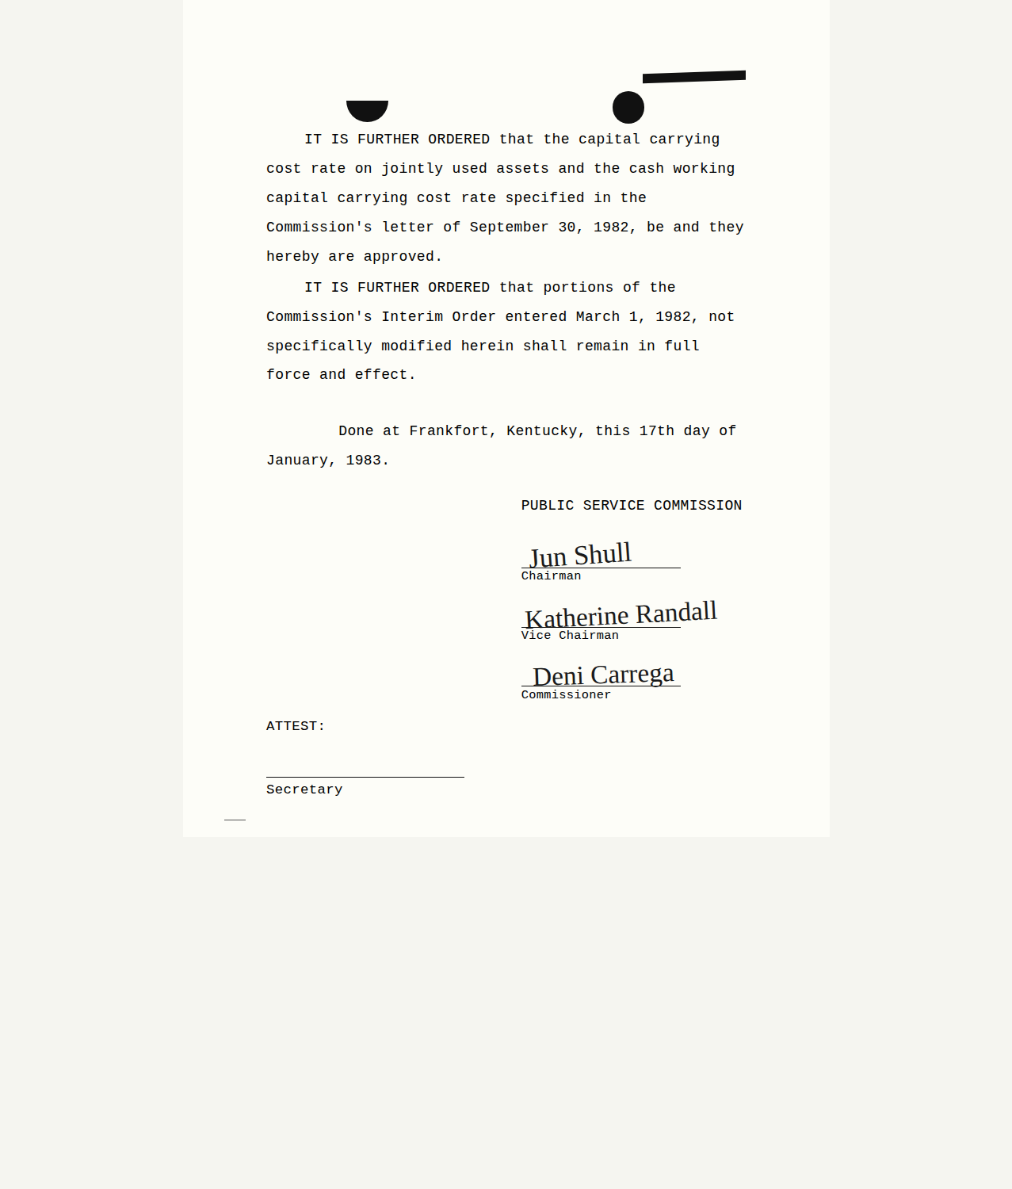IT IS FURTHER ORDERED that the capital carrying cost rate on jointly used assets and the cash working capital carrying cost rate specified in the Commission's letter of September 30, 1982, be and they hereby are approved.
IT IS FURTHER ORDERED that portions of the Commission's Interim Order entered March 1, 1982, not specifically modified herein shall remain in full force and effect.
Done at Frankfort, Kentucky, this 17th day of January, 1983.
PUBLIC SERVICE COMMISSION
Jun Shull
Chairman
Katherine Randall
Vice Chairman
Deni Carrega
Commissioner
ATTEST:
Secretary